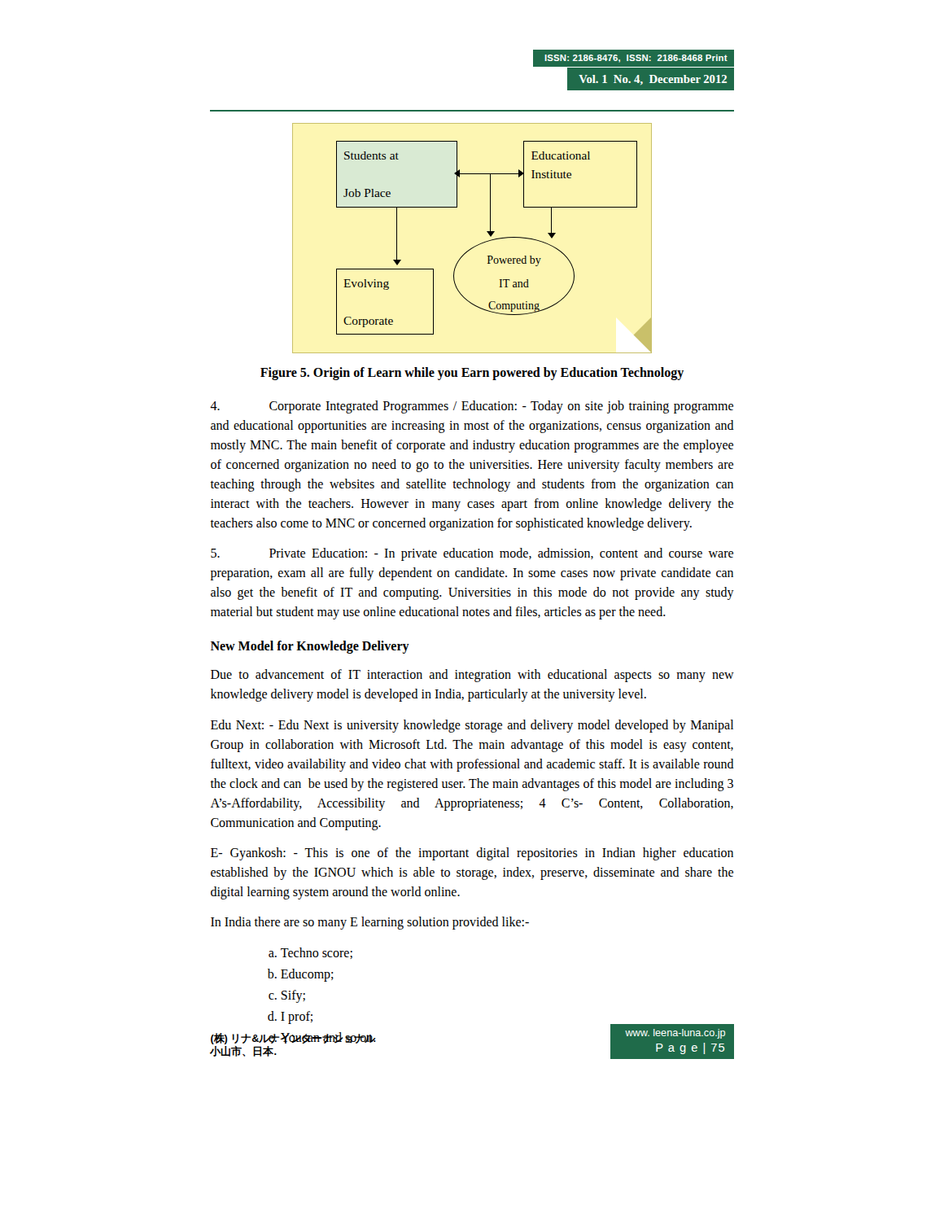ISSN: 2186-8476, ISSN: 2186-8468 Print
Vol. 1 No. 4, December 2012
Students at
Job Place
Educational
Institute
Evolving
Corporate
Powered by IT and Computing
Figure 5. Origin of Learn while you Earn powered by Education Technology
4. Corporate Integrated Programmes / Education: - Today on site job training programme and educational opportunities are increasing in most of the organizations, census organization and mostly MNC. The main benefit of corporate and industry education programmes are the employee of concerned organization no need to go to the universities. Here university faculty members are teaching through the websites and satellite technology and students from the organization can interact with the teachers. However in many cases apart from online knowledge delivery the teachers also come to MNC or concerned organization for sophisticated knowledge delivery.
5. Private Education: - In private education mode, admission, content and course ware preparation, exam all are fully dependent on candidate. In some cases now private candidate can also get the benefit of IT and computing. Universities in this mode do not provide any study material but student may use online educational notes and files, articles as per the need.
New Model for Knowledge Delivery
Due to advancement of IT interaction and integration with educational aspects so many new knowledge delivery model is developed in India, particularly at the university level.
Edu Next: - Edu Next is university knowledge storage and delivery model developed by Manipal Group in collaboration with Microsoft Ltd. The main advantage of this model is easy content, fulltext, video availability and video chat with professional and academic staff. It is available round the clock and can be used by the registered user. The main advantages of this model are including 3 A’s-Affordability, Accessibility and Appropriateness; 4 C’s- Content, Collaboration, Communication and Computing.
E- Gyankosh: - This is one of the important digital repositories in Indian higher education established by the IGNOU which is able to storage, index, preserve, disseminate and share the digital learning system around the world online.
In India there are so many E learning solution provided like:-
Techno score;
Educomp;
Sify;
I prof;
Youcan and so on.
(株) リナ&ルナインターナショナル
小山市、日本.
www. leena-luna.co.jp
P a g e | 75